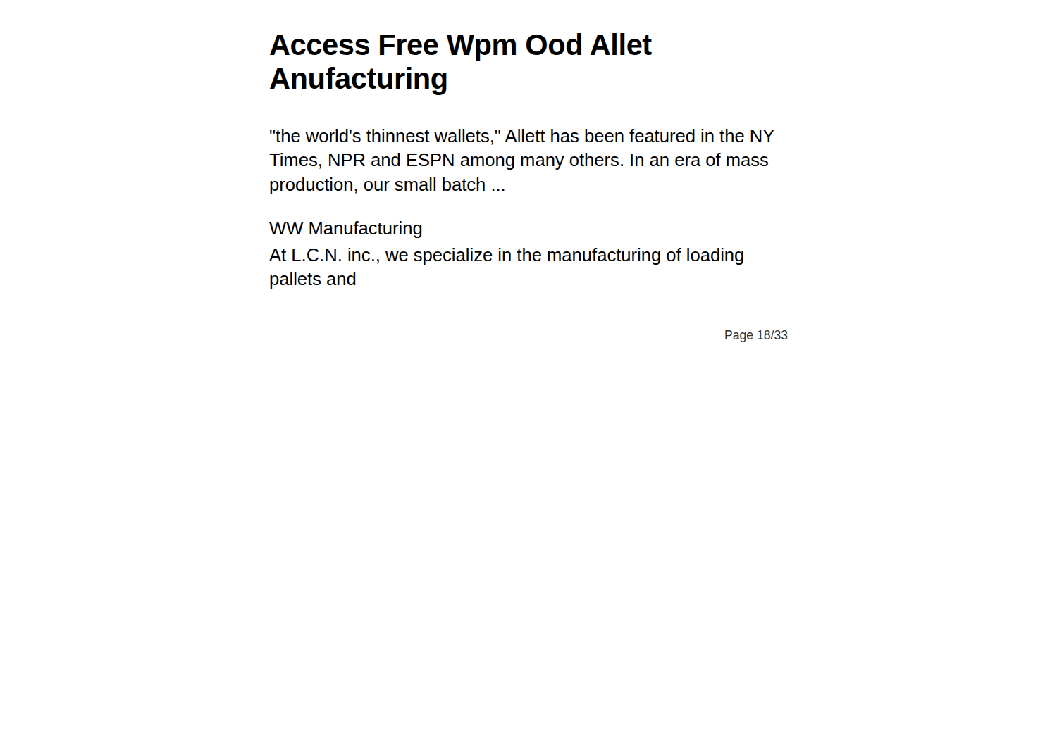Access Free Wpm Ood Allet Anufacturing
"the world's thinnest wallets," Allett has been featured in the NY Times, NPR and ESPN among many others. In an era of mass production, our small batch ...
WW Manufacturing
At L.C.N. inc., we specialize in the manufacturing of loading pallets and
Page 18/33